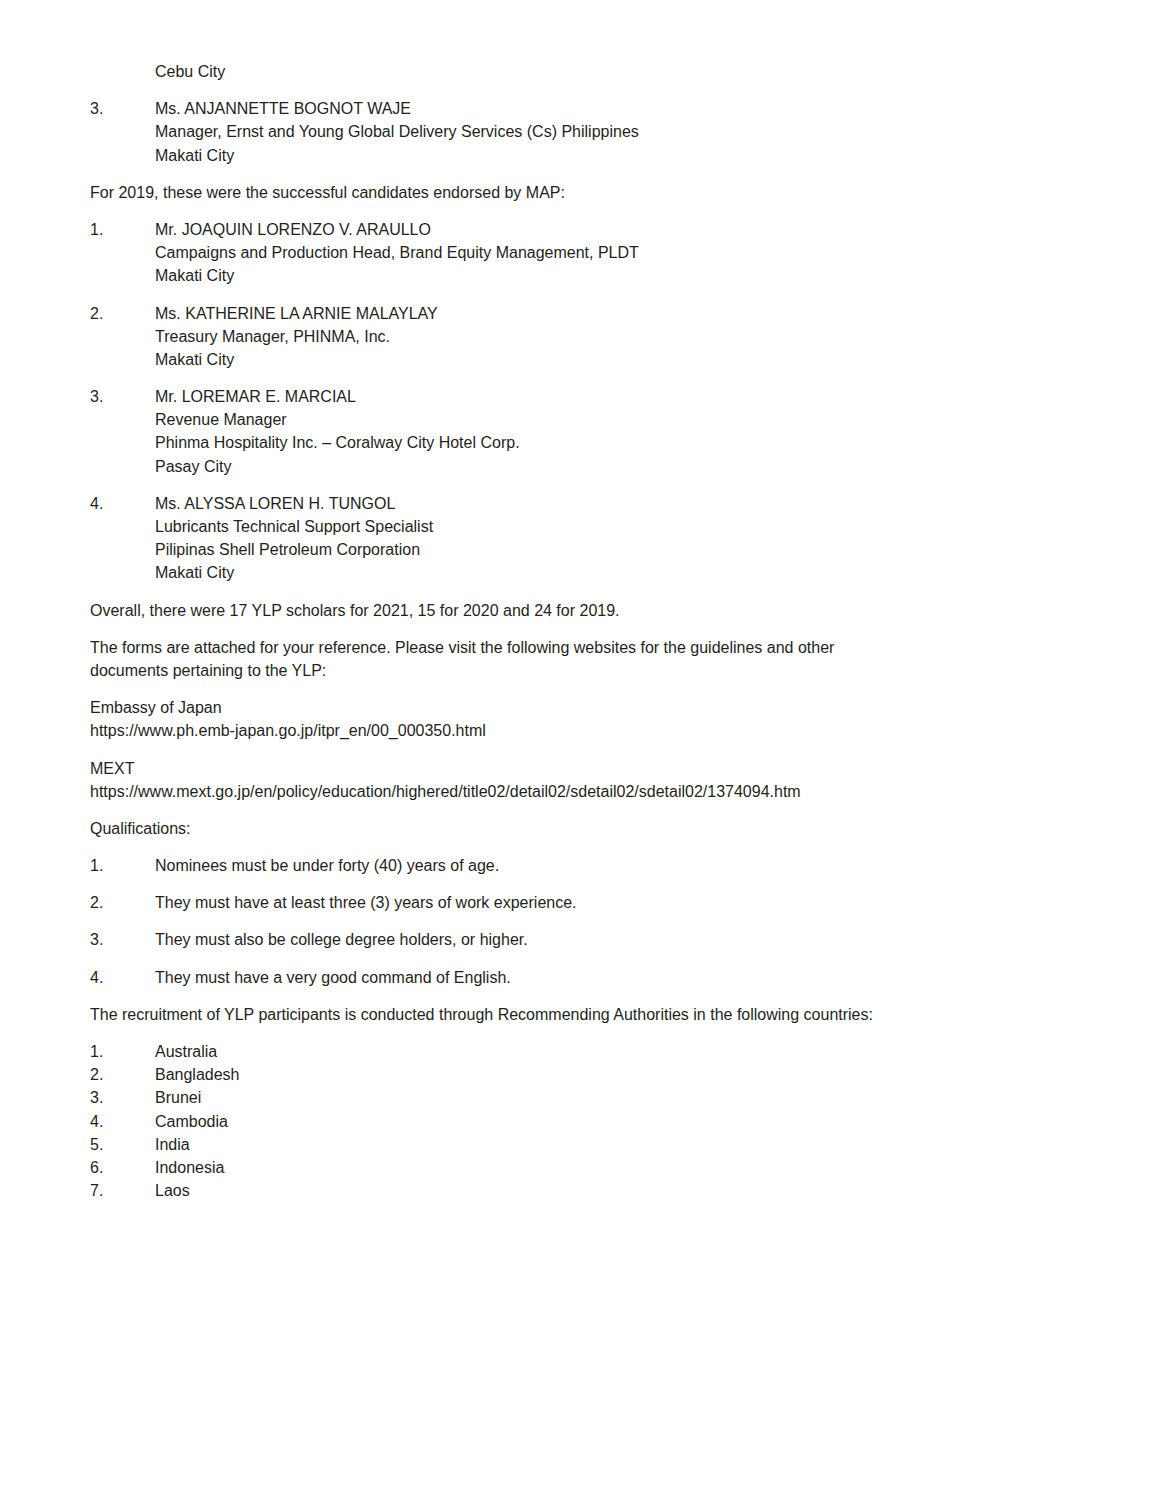Cebu City
3.
Ms. ANJANNETTE BOGNOT WAJE
Manager, Ernst and Young Global Delivery Services (Cs) Philippines
Makati City
For 2019, these were the successful candidates endorsed by MAP:
1.
Mr. JOAQUIN LORENZO V. ARAULLO
Campaigns and Production Head, Brand Equity Management, PLDT
Makati City
2.
Ms. KATHERINE LA ARNIE MALAYLAY
Treasury Manager, PHINMA, Inc.
Makati City
3.
Mr. LOREMAR E. MARCIAL
Revenue Manager
Phinma Hospitality Inc. – Coralway City Hotel Corp.
Pasay City
4.
Ms. ALYSSA LOREN H. TUNGOL
Lubricants Technical Support Specialist
Pilipinas Shell Petroleum Corporation
Makati City
Overall, there were 17 YLP scholars for 2021, 15 for 2020 and 24 for 2019.
The forms are attached for your reference. Please visit the following websites for the guidelines and other documents pertaining to the YLP:
Embassy of Japan
https://www.ph.emb-japan.go.jp/itpr_en/00_000350.html
MEXT
https://www.mext.go.jp/en/policy/education/highered/title02/detail02/sdetail02/sdetail02/1374094.htm
Qualifications:
1.
Nominees must be under forty (40) years of age.
2.
They must have at least three (3) years of work experience.
3.
They must also be college degree holders, or higher.
4.
They must have a very good command of English.
The recruitment of YLP participants is conducted through Recommending Authorities in the following countries:
1.
Australia
2.
Bangladesh
3.
Brunei
4.
Cambodia
5.
India
6.
Indonesia
7.
Laos